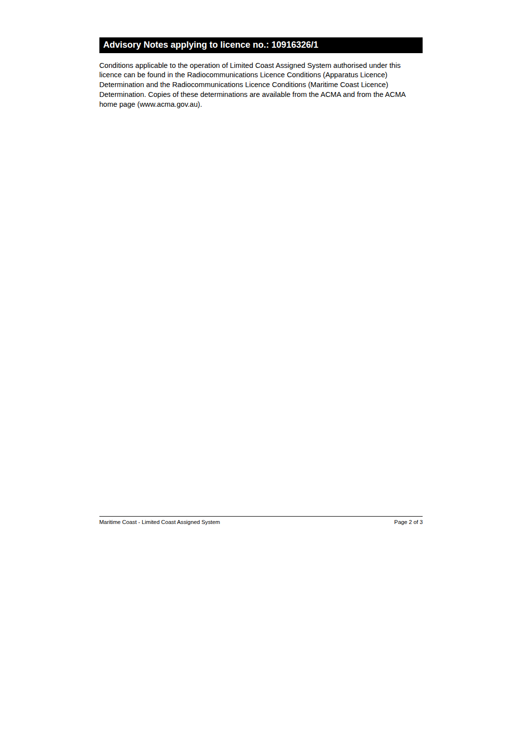Advisory Notes applying to licence no.: 10916326/1
Conditions applicable to the operation of Limited Coast Assigned System authorised under this licence can be found in the Radiocommunications Licence Conditions (Apparatus Licence) Determination and the Radiocommunications Licence Conditions (Maritime Coast Licence) Determination. Copies of these determinations are available from the ACMA and from the ACMA home page (www.acma.gov.au).
Maritime Coast - Limited Coast Assigned System Page 2 of 3